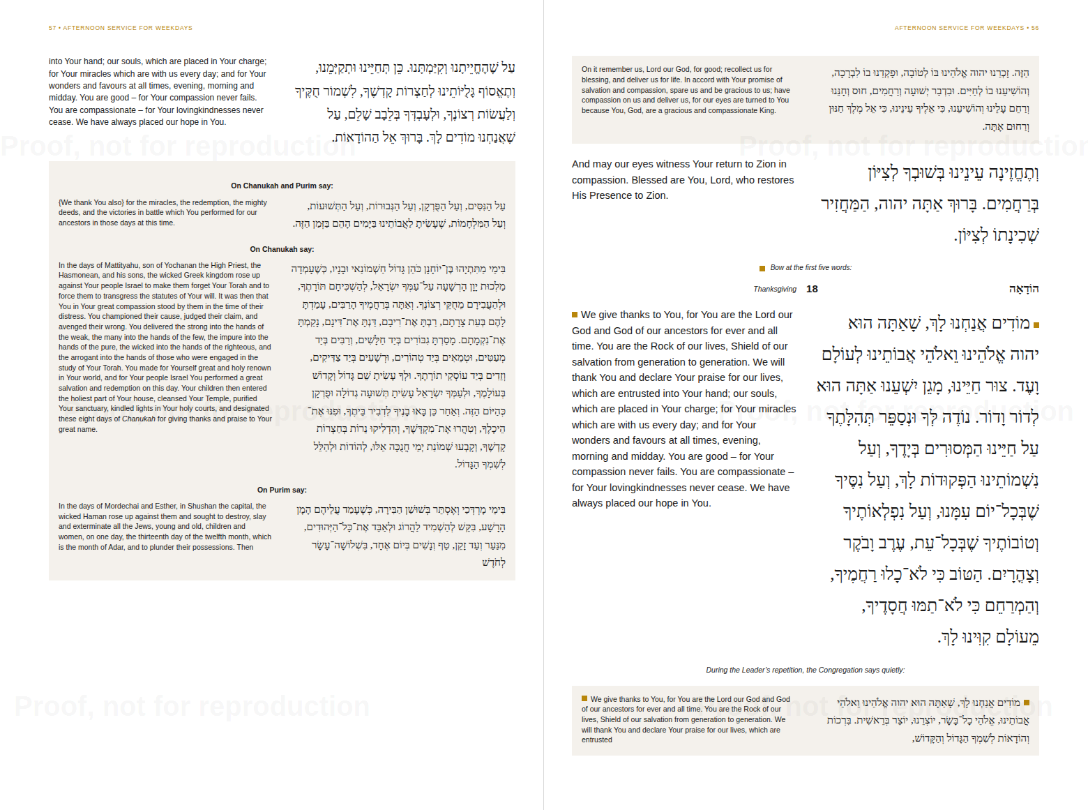Proof, not for reproduction
Proof, not for reproduction
Proof, not for reproduction
57 • Afternoon Service for Weekdays
into Your hand; our souls, which are placed in Your charge; for Your miracles which are with us every day; and for Your wonders and favours at all times, evening, morning and midday. You are good – for Your compassion never fails. You are compassionate – for Your lovingkindnesses never cease. We have always placed our hope in You.
עַל שֶׁהֶחֱיֵיתָנוּ וְקִיַּמְתָּנוּ. כֵּן תְּחַיֵּינוּ וּתְקַיְּמֵנוּ, וְתֶאֱסוֹף גָּלֻיּוֹתֵינוּ לְחַצְרוֹת קָדְשֶׁךָ, לִשְׁמוֹר חֻקֶּיךָ וְלַעֲשׂוֹת רְצוֹנֶךָ, וּלְעָבְדְּךָ בְּלֵבָב שָׁלֵם, עַל שֶׁאֲנַחְנוּ מוֹדִים לָךְ. בָּרוּךְ אֵל הַהוֹדָאוֹת.
On Chanukah and Purim say:
{We thank You also} for the miracles, the redemption, the mighty deeds, and the victories in battle which You performed for our ancestors in those days at this time.
עַל הַנִּסִּים, וְעַל הַפֻּרְקָן, וְעַל הַגְּבוּרוֹת, וְעַל הַתְּשׁוּעוֹת, וְעַל הַמִּלְחָמוֹת, שֶׁעָשִׂיתָ לַאֲבוֹתֵינוּ בַּיָּמִים הָהֵם בַּזְּמַן הַזֶּה.
On Chanukah say:
In the days of Mattityahu, son of Yochanan the High Priest, the Hasmonean, and his sons, the wicked Greek kingdom rose up against Your people Israel to make them forget Your Torah and to force them to transgress the statutes of Your will. It was then that You in Your great compassion stood by them in the time of their distress. You championed their cause, judged their claim, and avenged their wrong. You delivered the strong into the hands of the weak, the many into the hands of the few, the impure into the hands of the pure, the wicked into the hands of the righteous, and the arrogant into the hands of those who were engaged in the study of Your Torah. You made for Yourself great and holy renown in Your world, and for Your people Israel You performed a great salvation and redemption on this day. Your children then entered the holiest part of Your house, cleansed Your Temple, purified Your sanctuary, kindled lights in Your holy courts, and designated these eight days of Chanukah for giving thanks and praise to Your great name.
בִּימֵי מַתִּתְיָהוּ בֶּן־יוֹחָנָן כֹּהֵן גָּדוֹל חַשְׁמוֹנַאי וּבָנָיו, כְּשֶׁעָמְדָה מַלְכוּת יָוָן הָרְשָׁעָה עַל־עַמְּךָ יִשְׂרָאֵל, לְהַשְׁכִּיחָם תּוֹרָתֶךָ, וּלְהַעֲבִירָם מֵחֻקֵּי רְצוֹנֶךָ. וְאַתָּה בְּרַחֲמֶיךָ הָרַבִּים, עָמַדְתָּ לָהֶם בְּעֵת צָרָתָם, רַבְתָּ אֶת־רִיבָם, דַּנְתָּ אֶת־דִּינָם, נָקַמְתָּ אֶת־נִקְמָתָם. מָסַרְתָּ גִבּוֹרִים בְּיַד חַלָּשִׁים, וְרַבִּים בְּיַד מְעַטִּים, וּטְמֵאִים בְּיַד טְהוֹרִים, וּרְשָׁעִים בְּיַד צַדִּיקִים, וְזֵדִים בְּיַד עוֹסְקֵי תוֹרָתֶךָ. וּלְךָ עָשִׂיתָ שֵׁם גָּדוֹל וְקָדוֹשׁ בְּעוֹלָמֶךָ, וּלְעַמְּךָ יִשְׂרָאֵל עָשִׂיתָ תְּשׁוּעָה גְדוֹלָה וּפֻרְקָן כְּהַיּוֹם הַזֶּה. וְאַחַר כֵּן בָּאוּ בָנֶיךָ לִדְבִיר בֵּיתֶךָ, וּפִנּוּ אֶת־הֵיכָלֶךָ, וְטִהֲרוּ אֶת־מִקְדָּשֶׁךָ, וְהִדְלִיקוּ נֵרוֹת בְּחַצְרוֹת קָדְשֶׁךָ, וְקָבְעוּ שְׁמוֹנַת יְמֵי חֲנֻכָּה אֵלּוּ, לְהוֹדוֹת וּלְהַלֵּל לְשִׁמְךָ הַגָּדוֹל.
On Purim say:
In the days of Mordechai and Esther, in Shushan the capital, the wicked Haman rose up against them and sought to destroy, slay and exterminate all the Jews, young and old, children and women, on one day, the thirteenth day of the twelfth month, which is the month of Adar, and to plunder their possessions. Then
בִּימֵי מָרְדְּכַי וְאֶסְתֵּר בְּשׁוּשַׁן הַבִּירָה, כְּשֶׁעָמַד עֲלֵיהֶם הָמָן הָרָשָׁע, בִּקֵּשׁ לְהַשְׁמִיד לַהֲרוֹג וּלְאַבֵּד אֶת־כָּל־הַיְּהוּדִים, מִנַּעַר וְעַד זָקֵן, טַף וְנָשִׁים בְּיוֹם אֶחָד, בִּשְׁלוֹשָׁה־עָשָׂר לְחֹדֶשׁ
Proof, not for reproduction
Proof, not for reproduction
Proof, not for reproduction
Afternoon Service for Weekdays • 56
On it remember us, Lord our God, for good; recollect us for blessing, and deliver us for life. In accord with Your promise of salvation and compassion, spare us and be gracious to us; have compassion on us and deliver us, for our eyes are turned to You because You, God, are a gracious and compassionate King.
הַזֶּה. זָכְרֵנוּ יהוה אֱלֹהֵינוּ בּוֹ לְטוֹבָה, וּפָקְדֵנוּ בוֹ לִבְרָכָה, וְהוֹשִׁיעֵנוּ בוֹ לְחַיִּים. וּבִדְבַר יְשׁוּעָה וְרַחֲמִים, חוּס וְחָנֵּנוּ וְרַחֵם עָלֵינוּ וְהוֹשִׁיעֵנוּ, כִּי אֵלֶיךָ עֵינֵינוּ, כִּי אֵל מֶלֶךְ חַנּוּן וְרַחוּם אָתָּה.
And may our eyes witness Your return to Zion in compassion. Blessed are You, Lord, who restores His Presence to Zion.
וְתֶחֱזֶינָה עֵינֵינוּ בְּשׁוּבְךָ לְצִיּוֹן בְּרַחֲמִים. בָּרוּךְ אַתָּה יהוה, הַמַּחֲזִיר שְׁכִינָתוֹ לְצִיּוֹן.
Bow at the first five words:
Thanksgiving
18
הוֹדָאָה
We give thanks to You, for You are the Lord our God and God of our ancestors for ever and all time. You are the Rock of our lives, Shield of our salvation from generation to generation. We will thank You and declare Your praise for our lives, which are entrusted into Your hand; our souls, which are placed in Your charge; for Your miracles which are with us every day; and for Your wonders and favours at all times, evening, morning and midday. You are good – for Your compassion never fails. You are compassionate – for Your lovingkindnesses never cease. We have always placed our hope in You.
מוֹדִים אֲנַחְנוּ לָךְ, שָׁאַתָּה הוּא יהוה אֱלֹהֵינוּ וֵאלֹהֵי אֲבוֹתֵינוּ לְעוֹלָם וָעֶד. צוּר חַיֵּינוּ, מָגֵן יִשְׁעֵנוּ אַתָּה הוּא לְדוֹר וָדוֹר. נוֹדֶה לְּךָ וּנְסַפֵּר תְּהִלָּתֶךָ עַל חַיֵּינוּ הַמְּסוּרִים בְּיָדֶךָ, וְעַל נִשְׁמוֹתֵינוּ הַפְּקוּדוֹת לָךְ, וְעַל נִסֶּיךָ שֶׁבְּכָל־יוֹם עִמָּנוּ, וְעַל נִפְלְאוֹתֶיךָ וְטוֹבוֹתֶיךָ שֶׁבְּכָל־עֵת, עֶרֶב וָבֹקֶר וְצָהֳרָיִם. הַטּוֹב כִּי לֹא־כָלוּ רַחֲמֶיךָ, וְהַמְרַחֵם כִּי לֹא־תַמּוּ חֲסָדֶיךָ, מֵעוֹלָם קִוִּינוּ לָךְ.
During the Leader’s repetition, the Congregation says quietly:
We give thanks to You, for You are the Lord our God and God of our ancestors for ever and all time. You are the Rock of our lives, Shield of our salvation from generation to generation. We will thank You and declare Your praise for our lives, which are entrusted
מוֹדִים אֲנַחְנוּ לָךְ, שָׁאַתָּה הוּא יהוה אֱלֹהֵינוּ וֵאלֹהֵי אֲבוֹתֵינוּ, אֱלֹהֵי כָל־בָּשָׂר, יוֹצְרֵנוּ, יוֹצֵר בְּרֵאשִׁית. בִּרְכוֹת וְהוֹדָאוֹת לְשִׁמְךָ הַגָּדוֹל וְהַקָּדוֹשׁ,